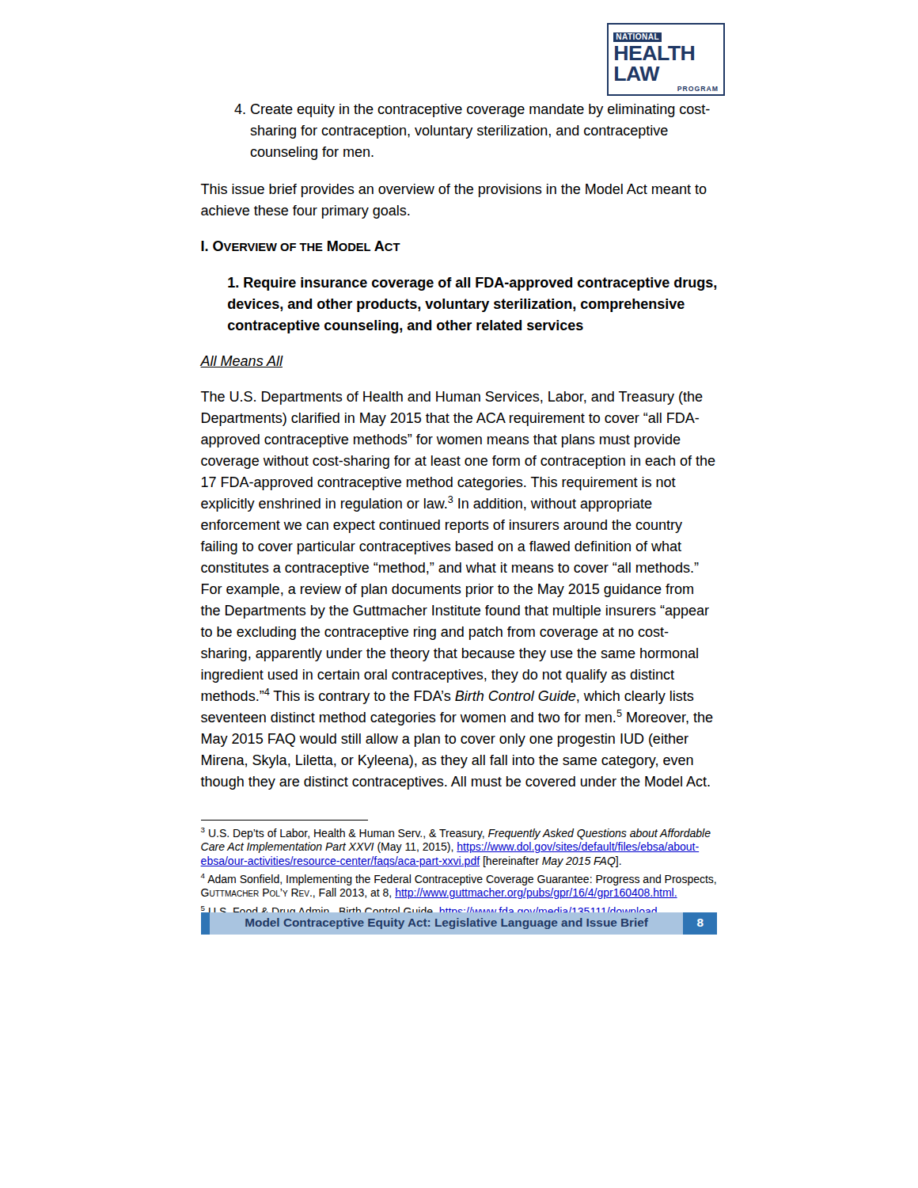NATIONAL HEALTH LAW PROGRAM
Create equity in the contraceptive coverage mandate by eliminating cost-sharing for contraception, voluntary sterilization, and contraceptive counseling for men.
This issue brief provides an overview of the provisions in the Model Act meant to achieve these four primary goals.
I. OVERVIEW OF THE MODEL ACT
1. Require insurance coverage of all FDA-approved contraceptive drugs, devices, and other products, voluntary sterilization, comprehensive contraceptive counseling, and other related services
All Means All
The U.S. Departments of Health and Human Services, Labor, and Treasury (the Departments) clarified in May 2015 that the ACA requirement to cover “all FDA-approved contraceptive methods” for women means that plans must provide coverage without cost-sharing for at least one form of contraception in each of the 17 FDA-approved contraceptive method categories. This requirement is not explicitly enshrined in regulation or law.3 In addition, without appropriate enforcement we can expect continued reports of insurers around the country failing to cover particular contraceptives based on a flawed definition of what constitutes a contraceptive “method,” and what it means to cover “all methods.” For example, a review of plan documents prior to the May 2015 guidance from the Departments by the Guttmacher Institute found that multiple insurers “appear to be excluding the contraceptive ring and patch from coverage at no cost-sharing, apparently under the theory that because they use the same hormonal ingredient used in certain oral contraceptives, they do not qualify as distinct methods.”4 This is contrary to the FDA’s Birth Control Guide, which clearly lists seventeen distinct method categories for women and two for men.5 Moreover, the May 2015 FAQ would still allow a plan to cover only one progestin IUD (either Mirena, Skyla, Liletta, or Kyleena), as they all fall into the same category, even though they are distinct contraceptives. All must be covered under the Model Act.
3 U.S. Dep’ts of Labor, Health & Human Serv., & Treasury, Frequently Asked Questions about Affordable Care Act Implementation Part XXVI (May 11, 2015), https://www.dol.gov/sites/default/files/ebsa/about-ebsa/our-activities/resource-center/faqs/aca-part-xxvi.pdf [hereinafter May 2015 FAQ].
4 Adam Sonfield, Implementing the Federal Contraceptive Coverage Guarantee: Progress and Prospects, Guttmacher Pol’y Rev., Fall 2013, at 8, http://www.guttmacher.org/pubs/gpr/16/4/gpr160408.html.
5 U.S. Food & Drug Admin., Birth Control Guide, https://www.fda.gov/media/135111/download.
Model Contraceptive Equity Act: Legislative Language and Issue Brief
8